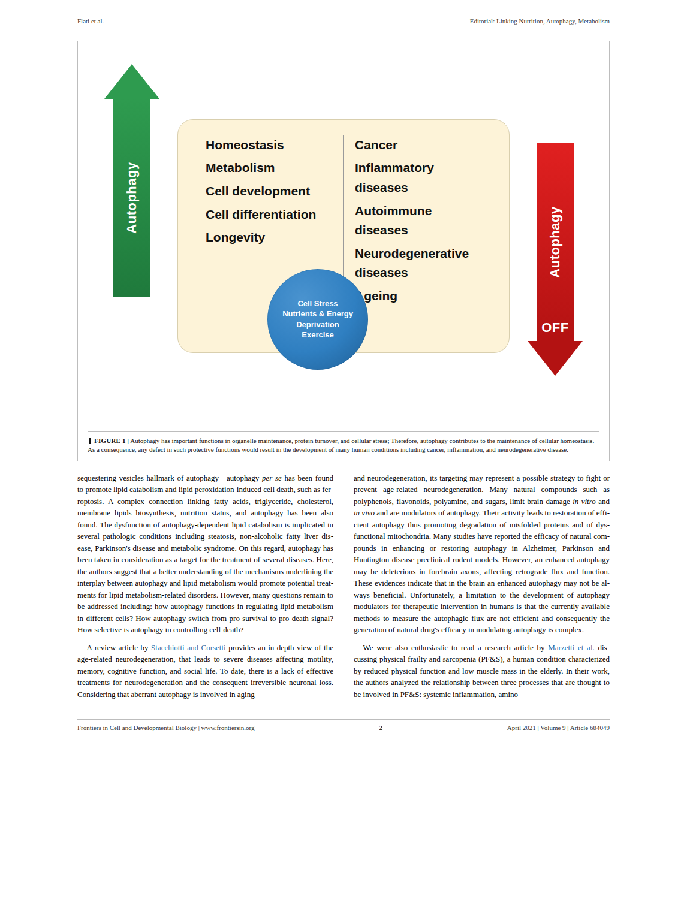Flati et al.
Editorial: Linking Nutrition, Autophagy, Metabolism
ON
Autophagy
Autophagy
OFF
Homeostasis
Metabolism
Cell development
Cell differentiation
Longevity
Cancer
Inflammatory
diseases
Autoimmune
diseases
Neurodegenerative
diseases
Ageing
Cell Stress Nutrients & Energy Deprivation Exercise
FIGURE 1 | Autophagy has important functions in organelle maintenance, protein turnover, and cellular stress; Therefore, autophagy contributes to the maintenance of cellular homeostasis. As a consequence, any defect in such protective functions would result in the development of many human conditions including cancer, inflammation, and neurodegenerative disease.
sequestering vesicles hallmark of autophagy—autophagy per se has been found to promote lipid catabolism and lipid peroxidation-induced cell death, such as ferroptosis. A complex connection linking fatty acids, triglyceride, cholesterol, membrane lipids biosynthesis, nutrition status, and autophagy has been also found. The dysfunction of autophagy-dependent lipid catabolism is implicated in several pathologic conditions including steatosis, non-alcoholic fatty liver disease, Parkinson's disease and metabolic syndrome. On this regard, autophagy has been taken in consideration as a target for the treatment of several diseases. Here, the authors suggest that a better understanding of the mechanisms underlining the interplay between autophagy and lipid metabolism would promote potential treatments for lipid metabolism-related disorders. However, many questions remain to be addressed including: how autophagy functions in regulating lipid metabolism in different cells? How autophagy switch from pro-survival to pro-death signal? How selective is autophagy in controlling cell-death?
A review article by Stacchiotti and Corsetti provides an in-depth view of the age-related neurodegeneration, that leads to severe diseases affecting motility, memory, cognitive function, and social life. To date, there is a lack of effective treatments for neurodegeneration and the consequent irreversible neuronal loss. Considering that aberrant autophagy is involved in aging
and neurodegeneration, its targeting may represent a possible strategy to fight or prevent age-related neurodegeneration. Many natural compounds such as polyphenols, flavonoids, polyamine, and sugars, limit brain damage in vitro and in vivo and are modulators of autophagy. Their activity leads to restoration of efficient autophagy thus promoting degradation of misfolded proteins and of dysfunctional mitochondria. Many studies have reported the efficacy of natural compounds in enhancing or restoring autophagy in Alzheimer, Parkinson and Huntington disease preclinical rodent models. However, an enhanced autophagy may be deleterious in forebrain axons, affecting retrograde flux and function. These evidences indicate that in the brain an enhanced autophagy may not be always beneficial. Unfortunately, a limitation to the development of autophagy modulators for therapeutic intervention in humans is that the currently available methods to measure the autophagic flux are not efficient and consequently the generation of natural drug's efficacy in modulating autophagy is complex.
We were also enthusiastic to read a research article by Marzetti et al. discussing physical frailty and sarcopenia (PF&S), a human condition characterized by reduced physical function and low muscle mass in the elderly. In their work, the authors analyzed the relationship between three processes that are thought to be involved in PF&S: systemic inflammation, amino
Frontiers in Cell and Developmental Biology | www.frontiersin.org
2
April 2021 | Volume 9 | Article 684049